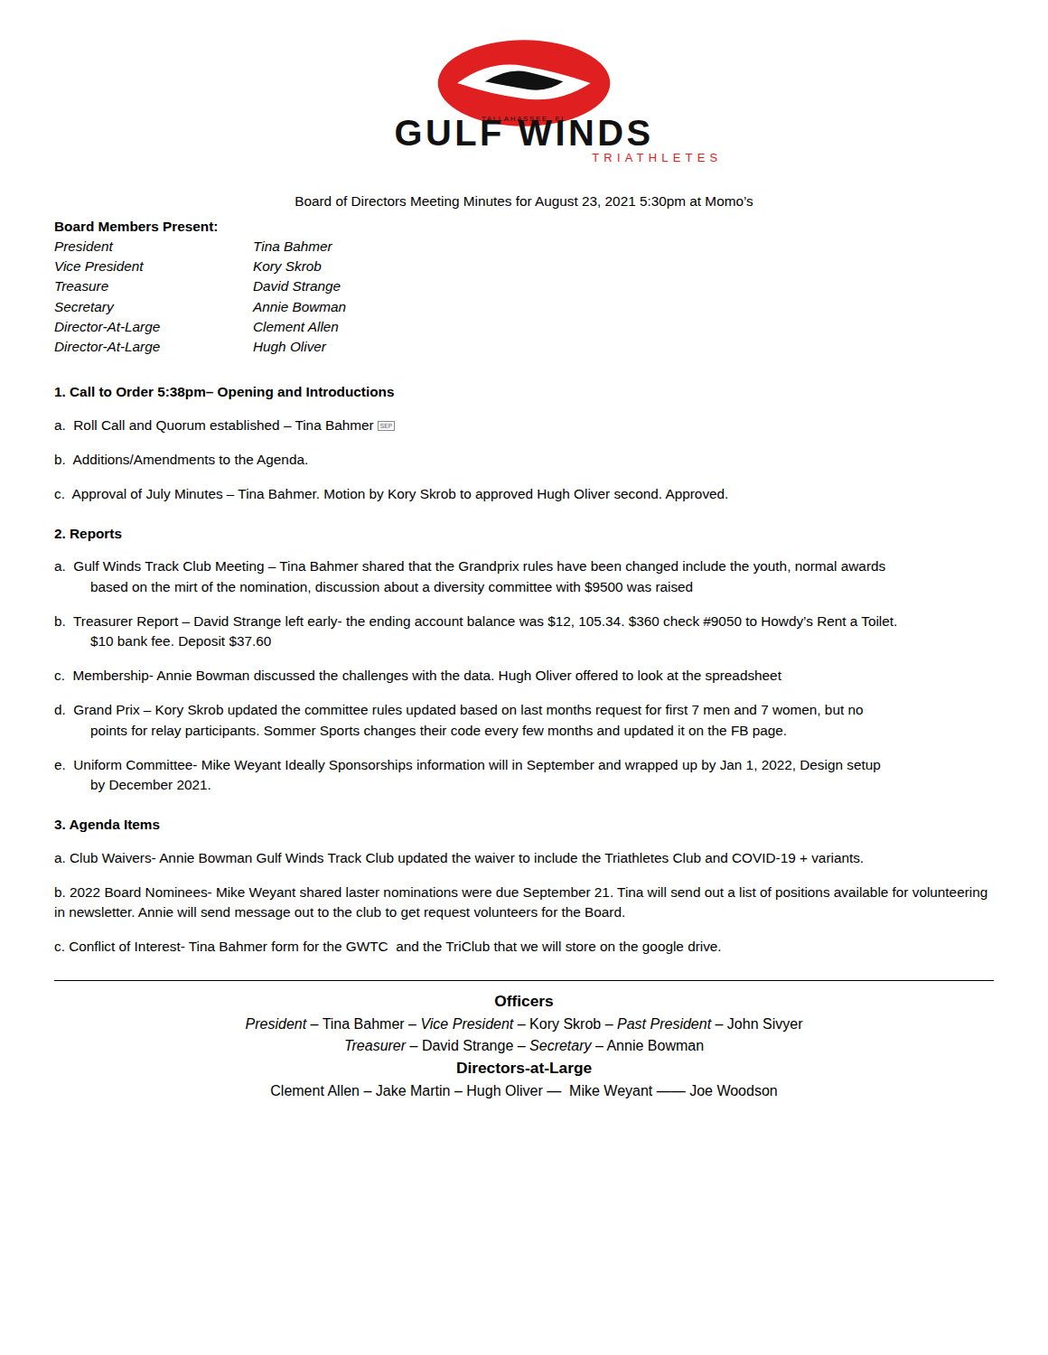GULF WINDS TRIATHLETES TALLAHASSEE, FL
Board of Directors Meeting Minutes for August 23, 2021 5:30pm at Momo’s
Board Members Present:
| President | Tina Bahmer |
| Vice President | Kory Skrob |
| Treasure | David Strange |
| Secretary | Annie Bowman |
| Director-At-Large | Clement Allen |
| Director-At-Large | Hugh Oliver |
1. Call to Order 5:38pm– Opening and Introductions
a. Roll Call and Quorum established – Tina Bahmer SEP
b. Additions/Amendments to the Agenda.
c. Approval of July Minutes – Tina Bahmer. Motion by Kory Skrob to approved Hugh Oliver second. Approved.
2. Reports
a. Gulf Winds Track Club Meeting – Tina Bahmer shared that the Grandprix rules have been changed include the youth, normal awards based on the mirt of the nomination, discussion about a diversity committee with $9500 was raised
b. Treasurer Report – David Strange left early- the ending account balance was $12, 105.34. $360 check #9050 to Howdy’s Rent a Toilet. $10 bank fee. Deposit $37.60
c. Membership- Annie Bowman discussed the challenges with the data. Hugh Oliver offered to look at the spreadsheet
d. Grand Prix – Kory Skrob updated the committee rules updated based on last months request for first 7 men and 7 women, but no points for relay participants. Sommer Sports changes their code every few months and updated it on the FB page.
e. Uniform Committee- Mike Weyant Ideally Sponsorships information will in September and wrapped up by Jan 1, 2022, Design setup by December 2021.
3. Agenda Items
a. Club Waivers- Annie Bowman Gulf Winds Track Club updated the waiver to include the Triathletes Club and COVID-19 + variants.
b. 2022 Board Nominees- Mike Weyant shared laster nominations were due September 21. Tina will send out a list of positions available for volunteering in newsletter. Annie will send message out to the club to get request volunteers for the Board.
c. Conflict of Interest- Tina Bahmer form for the GWTC and the TriClub that we will store on the google drive.
Officers
President – Tina Bahmer – Vice President – Kory Skrob – Past President – John Sivyer
Treasurer – David Strange – Secretary – Annie Bowman
Directors-at-Large
Clement Allen – Jake Martin – Hugh Oliver — Mike Weyant —— Joe Woodson